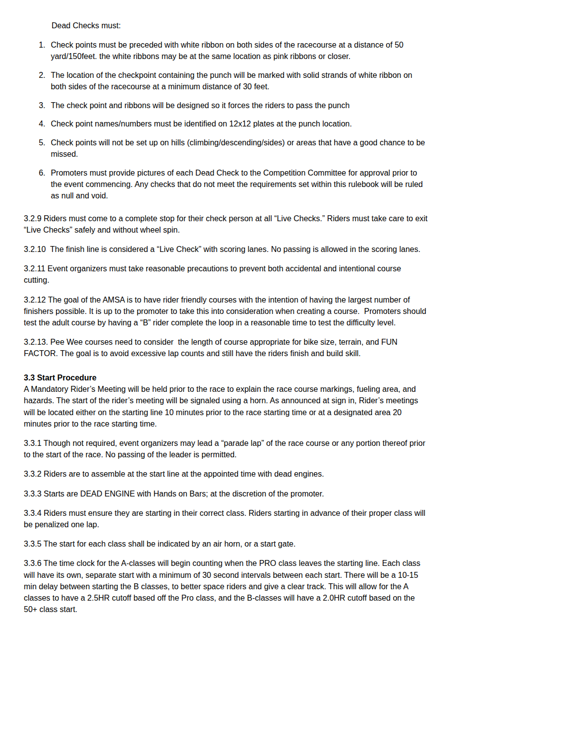Dead Checks must:
Check points must be preceded with white ribbon on both sides of the racecourse at a distance of 50 yard/150feet. the white ribbons may be at the same location as pink ribbons or closer.
The location of the checkpoint containing the punch will be marked with solid strands of white ribbon on both sides of the racecourse at a minimum distance of 30 feet.
The check point and ribbons will be designed so it forces the riders to pass the punch
Check point names/numbers must be identified on 12x12 plates at the punch location.
Check points will not be set up on hills (climbing/descending/sides) or areas that have a good chance to be missed.
Promoters must provide pictures of each Dead Check to the Competition Committee for approval prior to the event commencing. Any checks that do not meet the requirements set within this rulebook will be ruled as null and void.
3.2.9 Riders must come to a complete stop for their check person at all “Live Checks.” Riders must take care to exit “Live Checks” safely and without wheel spin.
3.2.10 The finish line is considered a “Live Check” with scoring lanes. No passing is allowed in the scoring lanes.
3.2.11 Event organizers must take reasonable precautions to prevent both accidental and intentional course cutting.
3.2.12 The goal of the AMSA is to have rider friendly courses with the intention of having the largest number of finishers possible. It is up to the promoter to take this into consideration when creating a course. Promoters should test the adult course by having a “B” rider complete the loop in a reasonable time to test the difficulty level.
3.2.13. Pee Wee courses need to consider the length of course appropriate for bike size, terrain, and FUN FACTOR. The goal is to avoid excessive lap counts and still have the riders finish and build skill.
3.3 Start Procedure
A Mandatory Rider’s Meeting will be held prior to the race to explain the race course markings, fueling area, and hazards. The start of the rider’s meeting will be signaled using a horn. As announced at sign in, Rider’s meetings will be located either on the starting line 10 minutes prior to the race starting time or at a designated area 20 minutes prior to the race starting time.
3.3.1 Though not required, event organizers may lead a “parade lap” of the race course or any portion thereof prior to the start of the race. No passing of the leader is permitted.
3.3.2 Riders are to assemble at the start line at the appointed time with dead engines.
3.3.3 Starts are DEAD ENGINE with Hands on Bars; at the discretion of the promoter.
3.3.4 Riders must ensure they are starting in their correct class. Riders starting in advance of their proper class will be penalized one lap.
3.3.5 The start for each class shall be indicated by an air horn, or a start gate.
3.3.6 The time clock for the A-classes will begin counting when the PRO class leaves the starting line. Each class will have its own, separate start with a minimum of 30 second intervals between each start. There will be a 10-15 min delay between starting the B classes, to better space riders and give a clear track. This will allow for the A classes to have a 2.5HR cutoff based off the Pro class, and the B-classes will have a 2.0HR cutoff based on the 50+ class start.